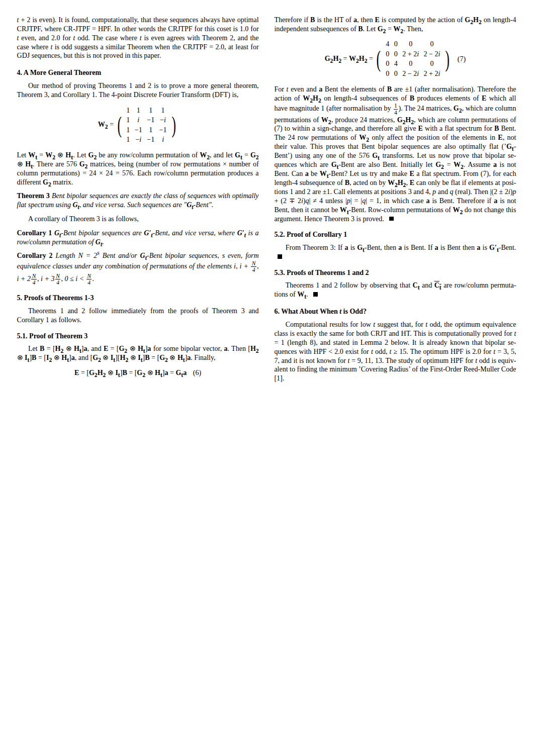t + 2 is even). It is found, computationally, that these sequences always have optimal CRJTPF, where CR-JTPF = HPF. In other words the CRJTPF for this coset is 1.0 for t even, and 2.0 for t odd. The case where t is even agrees with Theorem 2, and the case where t is odd suggests a similar Theorem when the CRJTPF = 2.0, at least for GDJ sequences, but this is not proved in this paper.
4. A More General Theorem
Our method of proving Theorems 1 and 2 is to prove a more general theorem, Theorem 3, and Corollary 1. The 4-point Discrete Fourier Transform (DFT) is,
W2 = (
| 1 | 1 | 1 | 1 |
| 1 | i | −1 | − i |
| 1 | −1 | 1 | −1 |
| 1 | − i | −1 | i |
)
Let Wt = W2 ⊗ Ht. Let G2 be any row/column permutation of W2, and let Gt = G2 ⊗ Ht. There are 576 G2 matrices, being (number of row permutations × number of column permutations) = 24 × 24 = 576. Each row/column permutation produces a different G2 matrix.
Theorem 3 Bent bipolar sequences are exactly the class of sequences with optimally flat spectrum using Gt, and vice versa. Such sequences are "Gt-Bent".
A corollary of Theorem 3 is as follows,
Corollary 1 Gt-Bent bipolar sequences are G′t-Bent, and vice versa, where G′t is a row/column permutation of Gt.
Corollary 2 Length N = 2s Bent and/or Gt-Bent bipolar sequences, s even, form equivalence classes under any combination of permutations of the elements i, i + N 4, i + 2N 4, i + 3N 4, 0 ≤ i < N 4.
5. Proofs of Theorems 1-3
Theorems 1 and 2 follow immediately from the proofs of Theorem 3 and Corollary 1 as follows.
5.1. Proof of Theorem 3
Let B = [H2 ⊗ Ht]a, and E = [G2 ⊗ Ht]a for some bipolar vector, a. Then [H2 ⊗ It]B = [I2 ⊗ Ht]a, and [G2 ⊗ It][H2 ⊗ It]B = [G2 ⊗ Ht]a. Finally,
E = [G2H2 ⊗ It]B = [G2 ⊗ Ht]a = Gta (6)
Therefore if B is the HT of a, then E is computed by the action of G2H2 on length-4 independent subsequences of B. Let G2 = W2. Then,
G2H2 = W2H2 = (
| 4 | 0 | 0 | 0 |
| 0 | 0 | 2 + 2 i | 2 − 2 i |
| 0 | 4 | 0 | 0 |
| 0 | 0 | 2 − 2 i | 2 + 2 i |
) (7)
For t even and a Bent the elements of B are ±1 (after normalisation). Therefore the action of W2H2 on length-4 subsequences of B produces elements of E which all have magnitude 1 (after normalisation by 14). The 24 matrices, G2, which are column permutations of W2, produce 24 matrices, G2H2, which are column permutations of (7) to within a sign-change, and therefore all give E with a flat spectrum for B Bent. The 24 row permutations of W2 only affect the position of the elements in E, not their value. This proves that Bent bipolar sequences are also optimally flat (’Gt-Bent’) using any one of the 576 Gt transforms. Let us now prove that bipolar sequences which are Gt-Bent are also Bent. Initially let G2 = W2. Assume a is not Bent. Can a be Wt-Bent? Let us try and make E a flat spectrum. From (7), for each length-4 subsequence of B, acted on by W2H2, E can only be flat if elements at positions 1 and 2 are ±1. Call elements at positions 3 and 4, p and q (real). Then |(2 ± 2i)p + (2 ∓ 2i)q| ≠ 4 unless |p| = |q| = 1, in which case a is Bent. Therefore if a is not Bent, then it cannot be Wt-Bent. Row-column permutations of W2 do not change this argument. Hence Theorem 3 is proved.
5.2. Proof of Corollary 1
From Theorem 3: If a is Gt-Bent, then a is Bent. If a is Bent then a is G′t-Bent.
5.3. Proofs of Theorems 1 and 2
Theorems 1 and 2 follow by observing that Ct and Ct are row/column permutations of Wt.
6. What About When t is Odd?
Computational results for low t suggest that, for t odd, the optimum equivalence class is exactly the same for both CRJT and HT. This is computationally proved for t = 1 (length 8), and stated in Lemma 2 below. It is already known that bipolar sequences with HPF < 2.0 exist for t odd, t ≥ 15. The optimum HPF is 2.0 for t = 3, 5, 7, and it is not known for t = 9, 11, 13. The study of optimum HPF for t odd is equivalent to finding the minimum ’Covering Radius’ of the First-Order Reed-Muller Code [1].